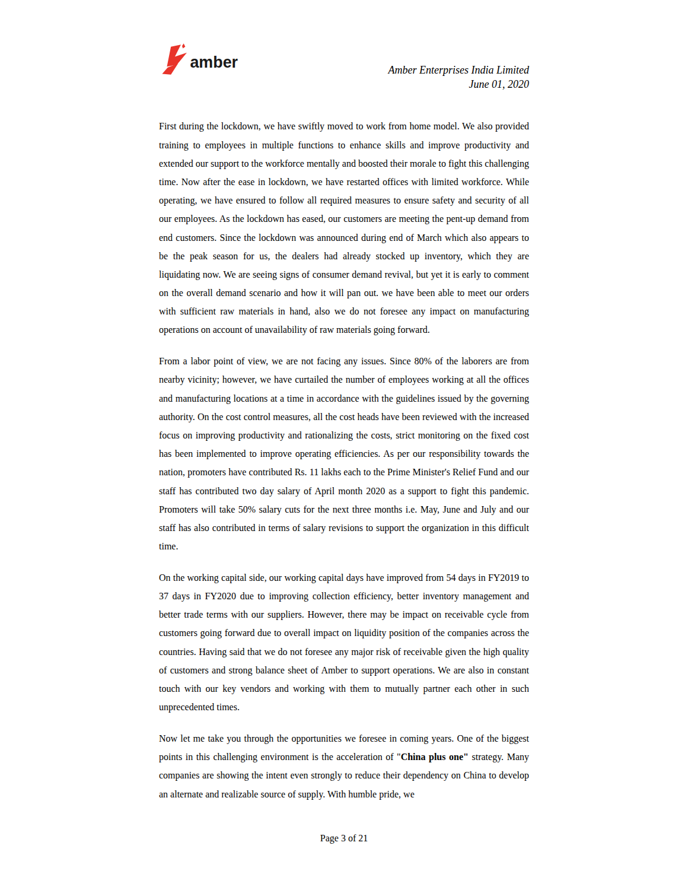amber
Amber Enterprises India Limited
June 01, 2020
First during the lockdown, we have swiftly moved to work from home model. We also provided training to employees in multiple functions to enhance skills and improve productivity and extended our support to the workforce mentally and boosted their morale to fight this challenging time. Now after the ease in lockdown, we have restarted offices with limited workforce. While operating, we have ensured to follow all required measures to ensure safety and security of all our employees. As the lockdown has eased, our customers are meeting the pent-up demand from end customers. Since the lockdown was announced during end of March which also appears to be the peak season for us, the dealers had already stocked up inventory, which they are liquidating now. We are seeing signs of consumer demand revival, but yet it is early to comment on the overall demand scenario and how it will pan out. we have been able to meet our orders with sufficient raw materials in hand, also we do not foresee any impact on manufacturing operations on account of unavailability of raw materials going forward.
From a labor point of view, we are not facing any issues. Since 80% of the laborers are from nearby vicinity; however, we have curtailed the number of employees working at all the offices and manufacturing locations at a time in accordance with the guidelines issued by the governing authority. On the cost control measures, all the cost heads have been reviewed with the increased focus on improving productivity and rationalizing the costs, strict monitoring on the fixed cost has been implemented to improve operating efficiencies. As per our responsibility towards the nation, promoters have contributed Rs. 11 lakhs each to the Prime Minister's Relief Fund and our staff has contributed two day salary of April month 2020 as a support to fight this pandemic. Promoters will take 50% salary cuts for the next three months i.e. May, June and July and our staff has also contributed in terms of salary revisions to support the organization in this difficult time.
On the working capital side, our working capital days have improved from 54 days in FY2019 to 37 days in FY2020 due to improving collection efficiency, better inventory management and better trade terms with our suppliers. However, there may be impact on receivable cycle from customers going forward due to overall impact on liquidity position of the companies across the countries. Having said that we do not foresee any major risk of receivable given the high quality of customers and strong balance sheet of Amber to support operations. We are also in constant touch with our key vendors and working with them to mutually partner each other in such unprecedented times.
Now let me take you through the opportunities we foresee in coming years. One of the biggest points in this challenging environment is the acceleration of "China plus one" strategy. Many companies are showing the intent even strongly to reduce their dependency on China to develop an alternate and realizable source of supply. With humble pride, we
Page 3 of 21